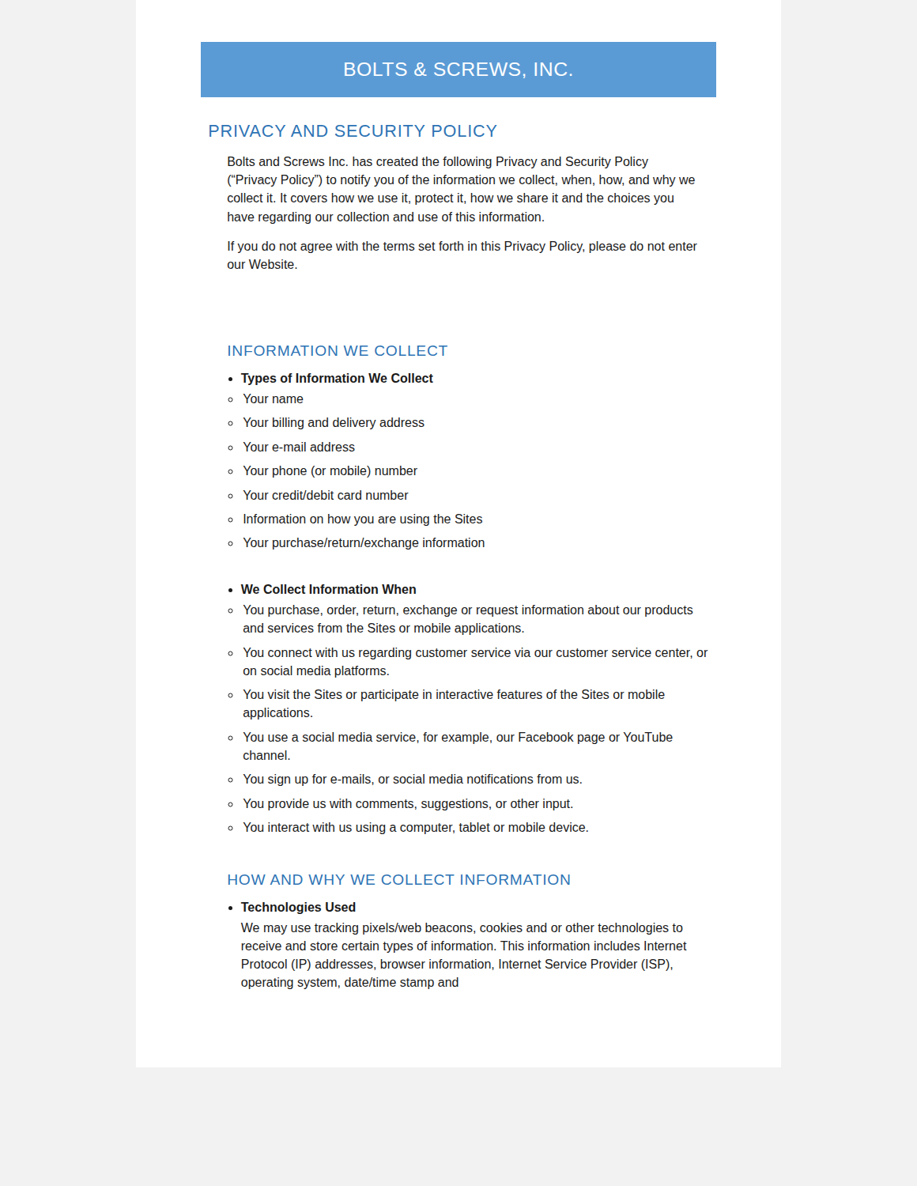BOLTS & SCREWS, INC.
PRIVACY AND SECURITY POLICY
Bolts and Screws Inc. has created the following Privacy and Security Policy (“Privacy Policy”) to notify you of the information we collect, when, how, and why we collect it. It covers how we use it, protect it, how we share it and the choices you have regarding our collection and use of this information.
If you do not agree with the terms set forth in this Privacy Policy, please do not enter our Website.
INFORMATION WE COLLECT
Types of Information We Collect
Your name
Your billing and delivery address
Your e-mail address
Your phone (or mobile) number
Your credit/debit card number
Information on how you are using the Sites
Your purchase/return/exchange information
We Collect Information When
You purchase, order, return, exchange or request information about our products and services from the Sites or mobile applications.
You connect with us regarding customer service via our customer service center, or on social media platforms.
You visit the Sites or participate in interactive features of the Sites or mobile applications.
You use a social media service, for example, our Facebook page or YouTube channel.
You sign up for e-mails, or social media notifications from us.
You provide us with comments, suggestions, or other input.
You interact with us using a computer, tablet or mobile device.
HOW AND WHY WE COLLECT INFORMATION
Technologies Used
We may use tracking pixels/web beacons, cookies and or other technologies to receive and store certain types of information. This information includes Internet Protocol (IP) addresses, browser information, Internet Service Provider (ISP), operating system, date/time stamp and